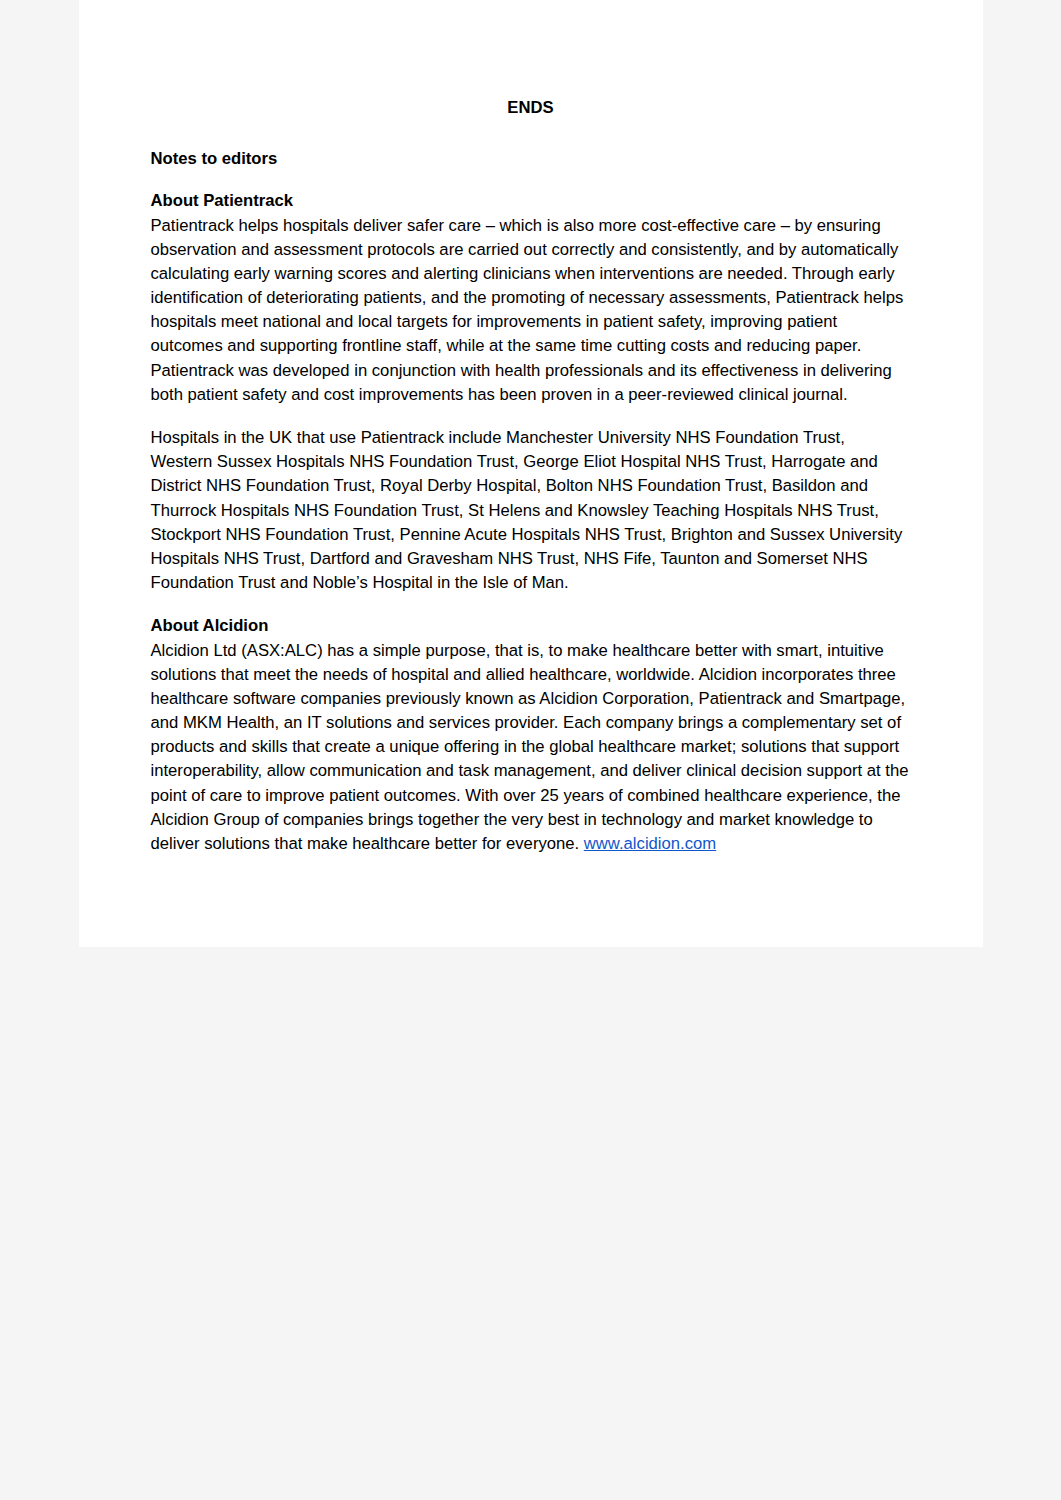ENDS
Notes to editors
About Patientrack
Patientrack helps hospitals deliver safer care – which is also more cost-effective care – by ensuring observation and assessment protocols are carried out correctly and consistently, and by automatically calculating early warning scores and alerting clinicians when interventions are needed. Through early identification of deteriorating patients, and the promoting of necessary assessments, Patientrack helps hospitals meet national and local targets for improvements in patient safety, improving patient outcomes and supporting frontline staff, while at the same time cutting costs and reducing paper. Patientrack was developed in conjunction with health professionals and its effectiveness in delivering both patient safety and cost improvements has been proven in a peer-reviewed clinical journal.
Hospitals in the UK that use Patientrack include Manchester University NHS Foundation Trust, Western Sussex Hospitals NHS Foundation Trust, George Eliot Hospital NHS Trust, Harrogate and District NHS Foundation Trust, Royal Derby Hospital, Bolton NHS Foundation Trust, Basildon and Thurrock Hospitals NHS Foundation Trust, St Helens and Knowsley Teaching Hospitals NHS Trust, Stockport NHS Foundation Trust, Pennine Acute Hospitals NHS Trust, Brighton and Sussex University Hospitals NHS Trust, Dartford and Gravesham NHS Trust, NHS Fife, Taunton and Somerset NHS Foundation Trust and Noble’s Hospital in the Isle of Man.
About Alcidion
Alcidion Ltd (ASX:ALC) has a simple purpose, that is, to make healthcare better with smart, intuitive solutions that meet the needs of hospital and allied healthcare, worldwide. Alcidion incorporates three healthcare software companies previously known as Alcidion Corporation, Patientrack and Smartpage, and MKM Health, an IT solutions and services provider. Each company brings a complementary set of products and skills that create a unique offering in the global healthcare market; solutions that support interoperability, allow communication and task management, and deliver clinical decision support at the point of care to improve patient outcomes. With over 25 years of combined healthcare experience, the Alcidion Group of companies brings together the very best in technology and market knowledge to deliver solutions that make healthcare better for everyone. www.alcidion.com